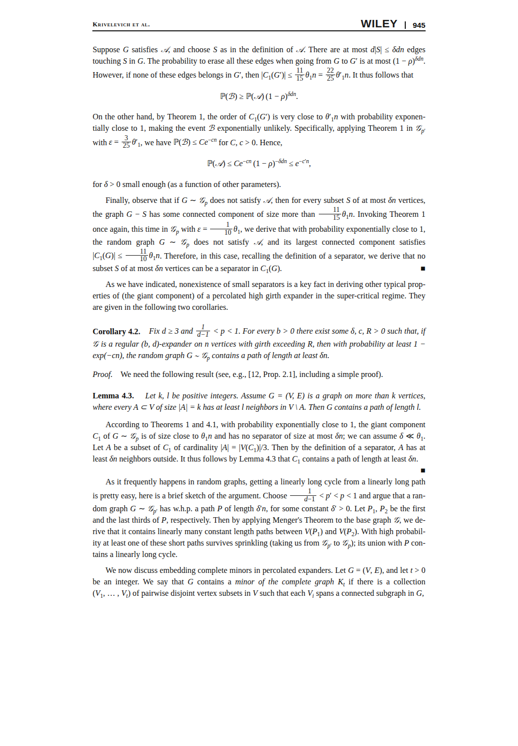Krivelevich et al.
WILEY
945
Suppose G satisfies 𝒜, and choose S as in the definition of 𝒜. There are at most d|S| ≤ δdn edges touching S in G. The probability to erase all these edges when going from G to G′ is at most (1 − ρ)δdn. However, if none of these edges belongs in G′, then |C1(G′)| ≤ 1115 θ1n = 2225 θ′1n. It thus follows that
ℙ(ℬ) ≥ ℙ(𝒜) (1 − ρ)δdn.
On the other hand, by Theorem 1, the order of C1(G′) is very close to θ′1n with probability exponentially close to 1, making the event ℬ exponentially unlikely. Specifically, applying Theorem 1 in 𝒢p′ with ε = 325 θ′1, we have ℙ(ℬ) ≤ Ce−cn for C, c > 0. Hence,
ℙ(𝒜) ≤ Ce−cn (1 − ρ)−δdn ≤ e−c′n,
for δ > 0 small enough (as a function of other parameters).
Finally, observe that if G ∼ 𝒢p does not satisfy 𝒜, then for every subset S of at most δn vertices, the graph G − S has some connected component of size more than 1115 θ1n. Invoking Theorem 1 once again, this time in 𝒢p with ε = 110 θ1, we derive that with probability exponentially close to 1, the random graph G ∼ 𝒢p does not satisfy 𝒜, and its largest connected component satisfies |C1(G)| ≤ 1110 θ1n. Therefore, in this case, recalling the definition of a separator, we derive that no subset S of at most δn vertices can be a separator in C1(G). ■
As we have indicated, nonexistence of small separators is a key fact in deriving other typical properties of (the giant component) of a percolated high girth expander in the super-critical regime. They are given in the following two corollaries.
Corollary 4.2. Fix d ≥ 3 and 1 d−1 < p < 1. For every b > 0 there exist some δ, c, R > 0 such that, if 𝒢 is a regular (b, d)-expander on n vertices with girth exceeding R, then with probability at least 1 − exp(−cn), the random graph G ∼ 𝒢p contains a path of length at least δn.
Proof. We need the following result (see, e.g., [12, Prop. 2.1], including a simple proof).
Lemma 4.3. Let k, l be positive integers. Assume G = (V, E) is a graph on more than k vertices, where every A ⊂ V of size |A| = k has at least l neighbors in V \ A. Then G contains a path of length l.
According to Theorems 1 and 4.1, with probability exponentially close to 1, the giant component C1 of G ∼ 𝒢p is of size close to θ1n and has no separator of size at most δn; we can assume δ ≪ θ1. Let A be a subset of C1 of cardinality |A| = |V(C1)|/3. Then by the definition of a separator, A has at least δn neighbors outside. It thus follows by Lemma 4.3 that C1 contains a path of length at least δn. ■
As it frequently happens in random graphs, getting a linearly long cycle from a linearly long path is pretty easy, here is a brief sketch of the argument. Choose 1 d−1 < p′ < p < 1 and argue that a random graph G ∼ 𝒢p′ has w.h.p. a path P of length δ′n, for some constant δ′ > 0. Let P1, P2 be the first and the last thirds of P, respectively. Then by applying Menger's Theorem to the base graph 𝒢, we derive that it contains linearly many constant length paths between V(P1) and V(P2). With high probability at least one of these short paths survives sprinkling (taking us from 𝒢p′ to 𝒢p); its union with P contains a linearly long cycle.
We now discuss embedding complete minors in percolated expanders. Let G = (V, E), and let t > 0 be an integer. We say that G contains a minor of the complete graph Kt if there is a collection (V1, … , Vt) of pairwise disjoint vertex subsets in V such that each Vi spans a connected subgraph in G,